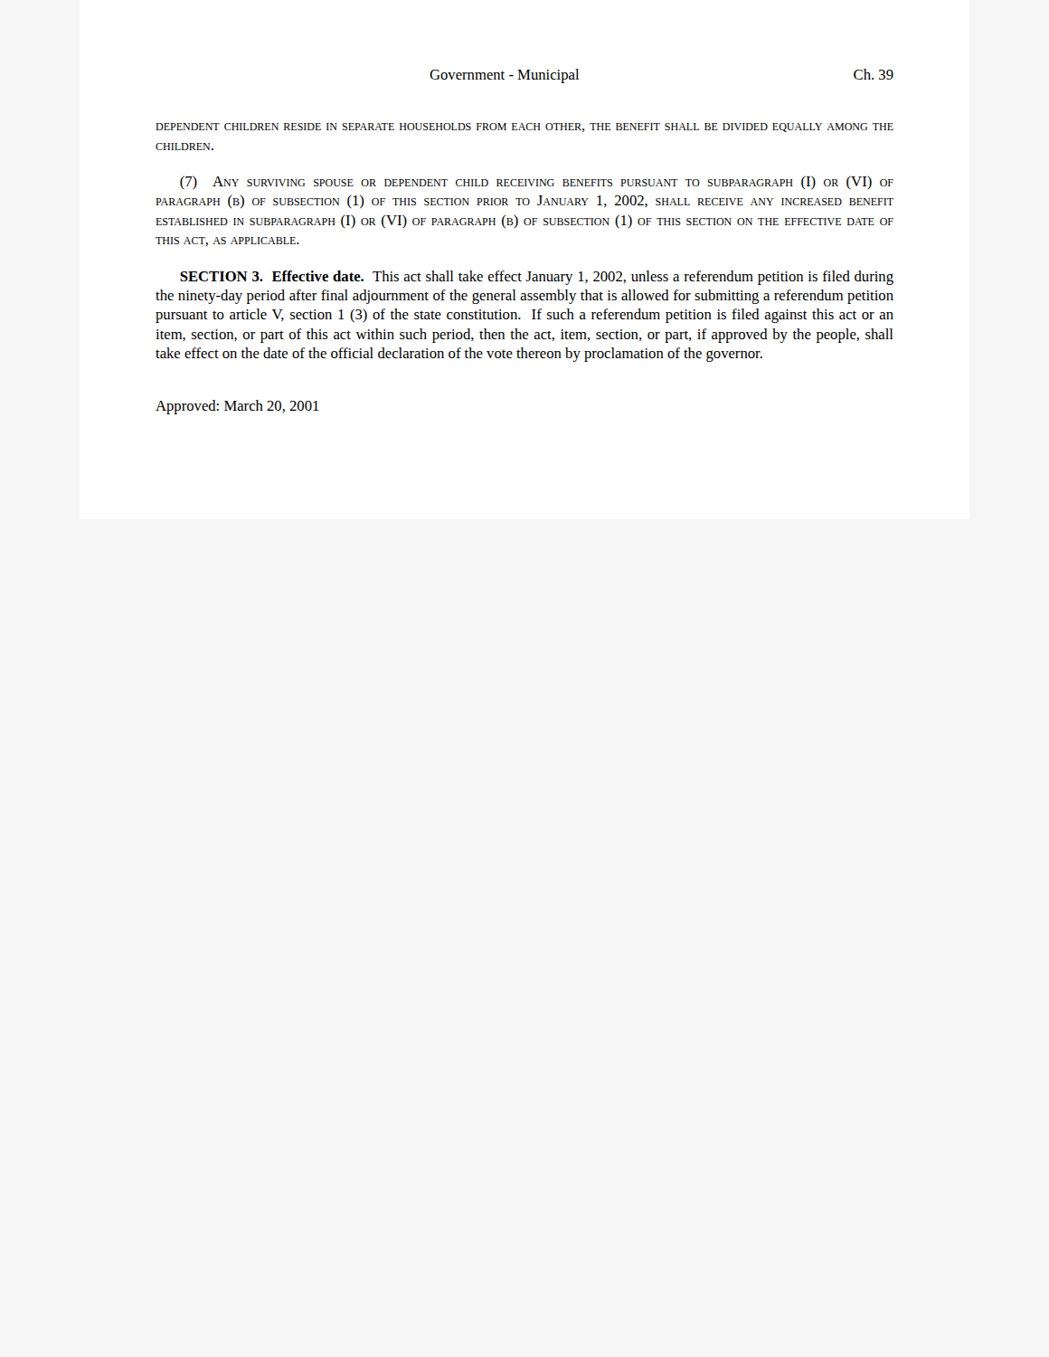Government - Municipal
Ch. 39
dependent children reside in separate households from each other, the benefit shall be divided equally among the children.
(7) Any surviving spouse or dependent child receiving benefits pursuant to subparagraph (I) or (VI) of paragraph (b) of subsection (1) of this section prior to January 1, 2002, shall receive any increased benefit established in subparagraph (I) or (VI) of paragraph (b) of subsection (1) of this section on the effective date of this act, as applicable.
SECTION 3. Effective date. This act shall take effect January 1, 2002, unless a referendum petition is filed during the ninety-day period after final adjournment of the general assembly that is allowed for submitting a referendum petition pursuant to article V, section 1 (3) of the state constitution. If such a referendum petition is filed against this act or an item, section, or part of this act within such period, then the act, item, section, or part, if approved by the people, shall take effect on the date of the official declaration of the vote thereon by proclamation of the governor.
Approved: March 20, 2001